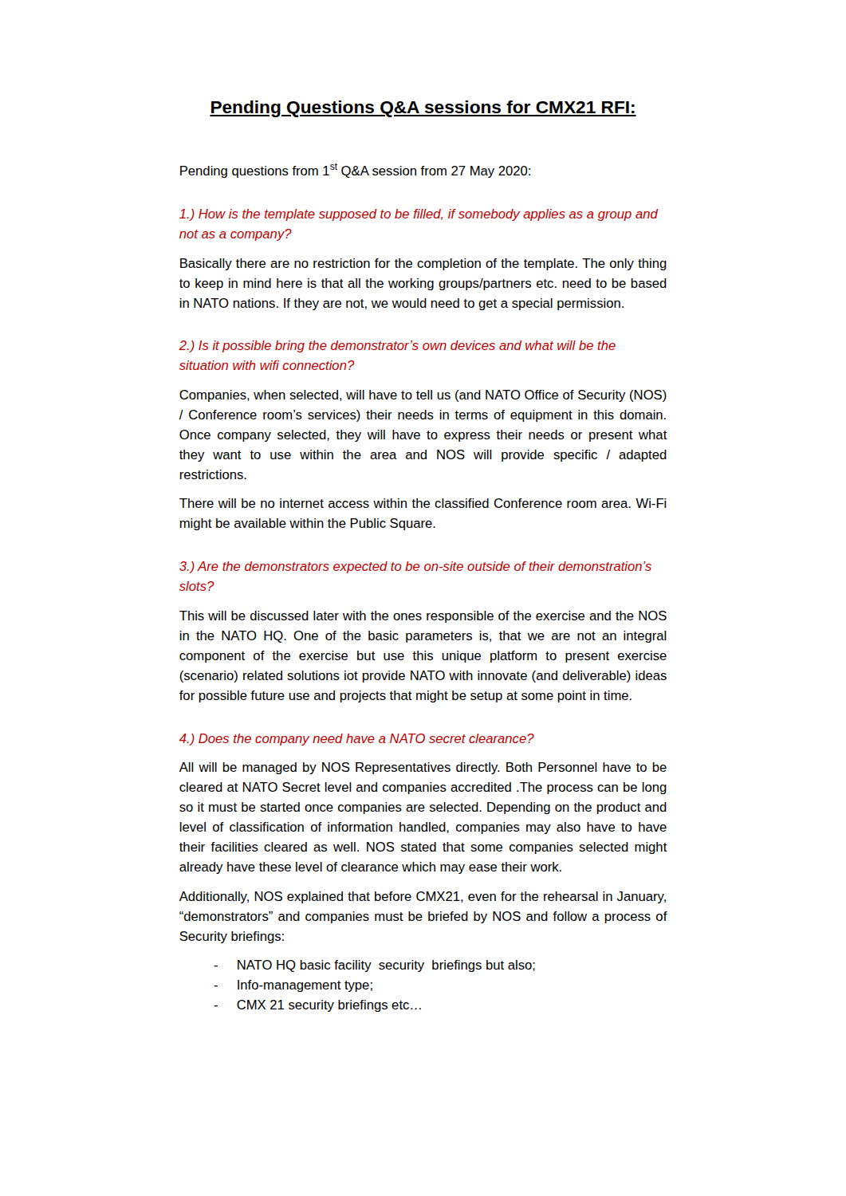Pending Questions Q&A sessions for CMX21 RFI:
Pending questions from 1st Q&A session from 27 May 2020:
1.) How is the template supposed to be filled, if somebody applies as a group and not as a company?
Basically there are no restriction for the completion of the template. The only thing to keep in mind here is that all the working groups/partners etc. need to be based in NATO nations. If they are not, we would need to get a special permission.
2.) Is it possible bring the demonstrator’s own devices and what will be the situation with wifi connection?
Companies, when selected, will have to tell us (and NATO Office of Security (NOS) / Conference room’s services) their needs in terms of equipment in this domain. Once company selected, they will have to express their needs or present what they want to use within the area and NOS will provide specific / adapted restrictions.
There will be no internet access within the classified Conference room area. Wi-Fi might be available within the Public Square.
3.) Are the demonstrators expected to be on-site outside of their demonstration’s slots?
This will be discussed later with the ones responsible of the exercise and the NOS in the NATO HQ. One of the basic parameters is, that we are not an integral component of the exercise but use this unique platform to present exercise (scenario) related solutions iot provide NATO with innovate (and deliverable) ideas for possible future use and projects that might be setup at some point in time.
4.) Does the company need have a NATO secret clearance?
All will be managed by NOS Representatives directly. Both Personnel have to be cleared at NATO Secret level and companies accredited .The process can be long so it must be started once companies are selected. Depending on the product and level of classification of information handled, companies may also have to have their facilities cleared as well. NOS stated that some companies selected might already have these level of clearance which may ease their work.
Additionally, NOS explained that before CMX21, even for the rehearsal in January, “demonstrators” and companies must be briefed by NOS and follow a process of Security briefings:
NATO HQ basic facility security briefings but also;
Info-management type;
CMX 21 security briefings etc…